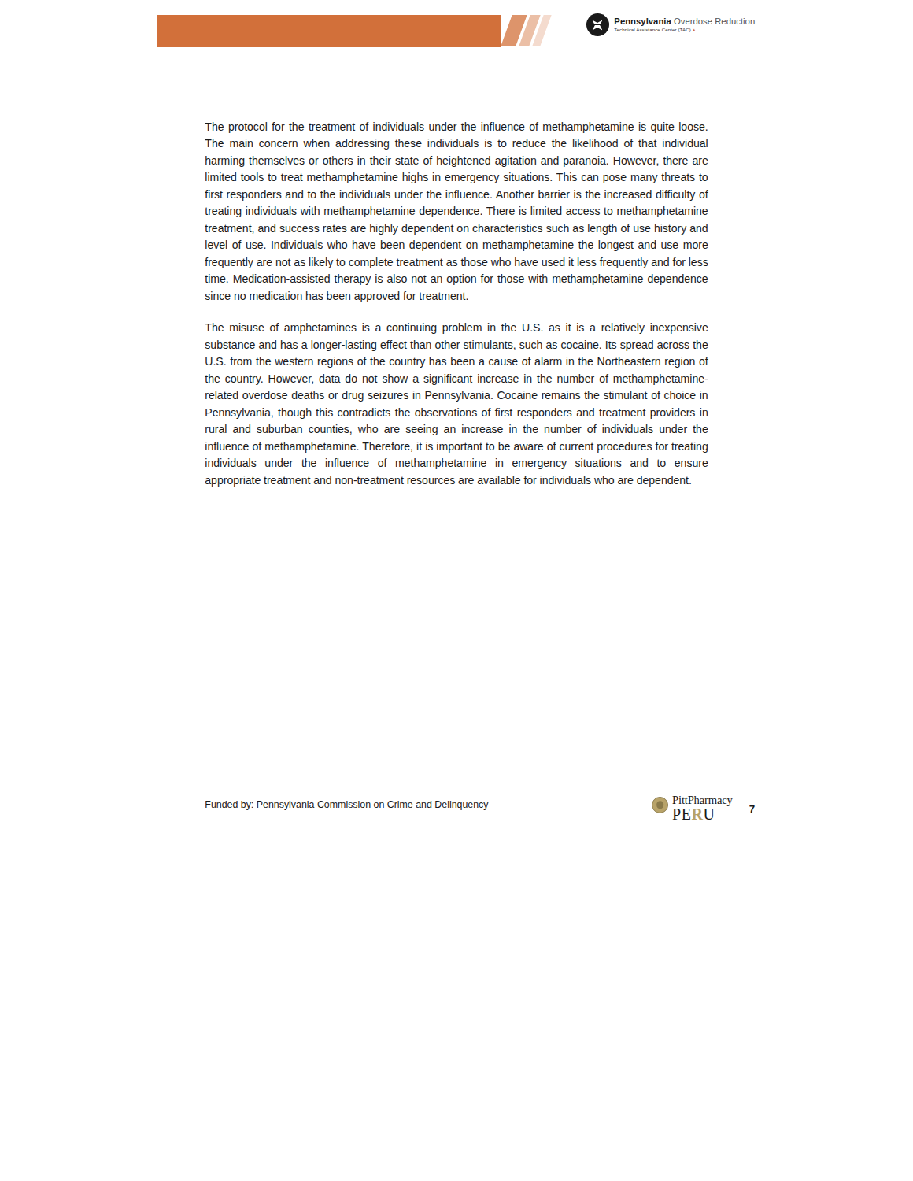Pennsylvania Overdose Reduction
Technical Assistance Center (TAC) ▴
The protocol for the treatment of individuals under the influence of methamphetamine is quite loose. The main concern when addressing these individuals is to reduce the likelihood of that individual harming themselves or others in their state of heightened agitation and paranoia. However, there are limited tools to treat methamphetamine highs in emergency situations. This can pose many threats to first responders and to the individuals under the influence. Another barrier is the increased difficulty of treating individuals with methamphetamine dependence. There is limited access to methamphetamine treatment, and success rates are highly dependent on characteristics such as length of use history and level of use. Individuals who have been dependent on methamphetamine the longest and use more frequently are not as likely to complete treatment as those who have used it less frequently and for less time. Medication-assisted therapy is also not an option for those with methamphetamine dependence since no medication has been approved for treatment.
The misuse of amphetamines is a continuing problem in the U.S. as it is a relatively inexpensive substance and has a longer-lasting effect than other stimulants, such as cocaine. Its spread across the U.S. from the western regions of the country has been a cause of alarm in the Northeastern region of the country. However, data do not show a significant increase in the number of methamphetamine-related overdose deaths or drug seizures in Pennsylvania. Cocaine remains the stimulant of choice in Pennsylvania, though this contradicts the observations of first responders and treatment providers in rural and suburban counties, who are seeing an increase in the number of individuals under the influence of methamphetamine. Therefore, it is important to be aware of current procedures for treating individuals under the influence of methamphetamine in emergency situations and to ensure appropriate treatment and non-treatment resources are available for individuals who are dependent.
Funded by: Pennsylvania Commission on Crime and Delinquency
PittPharmacy
PERU
7